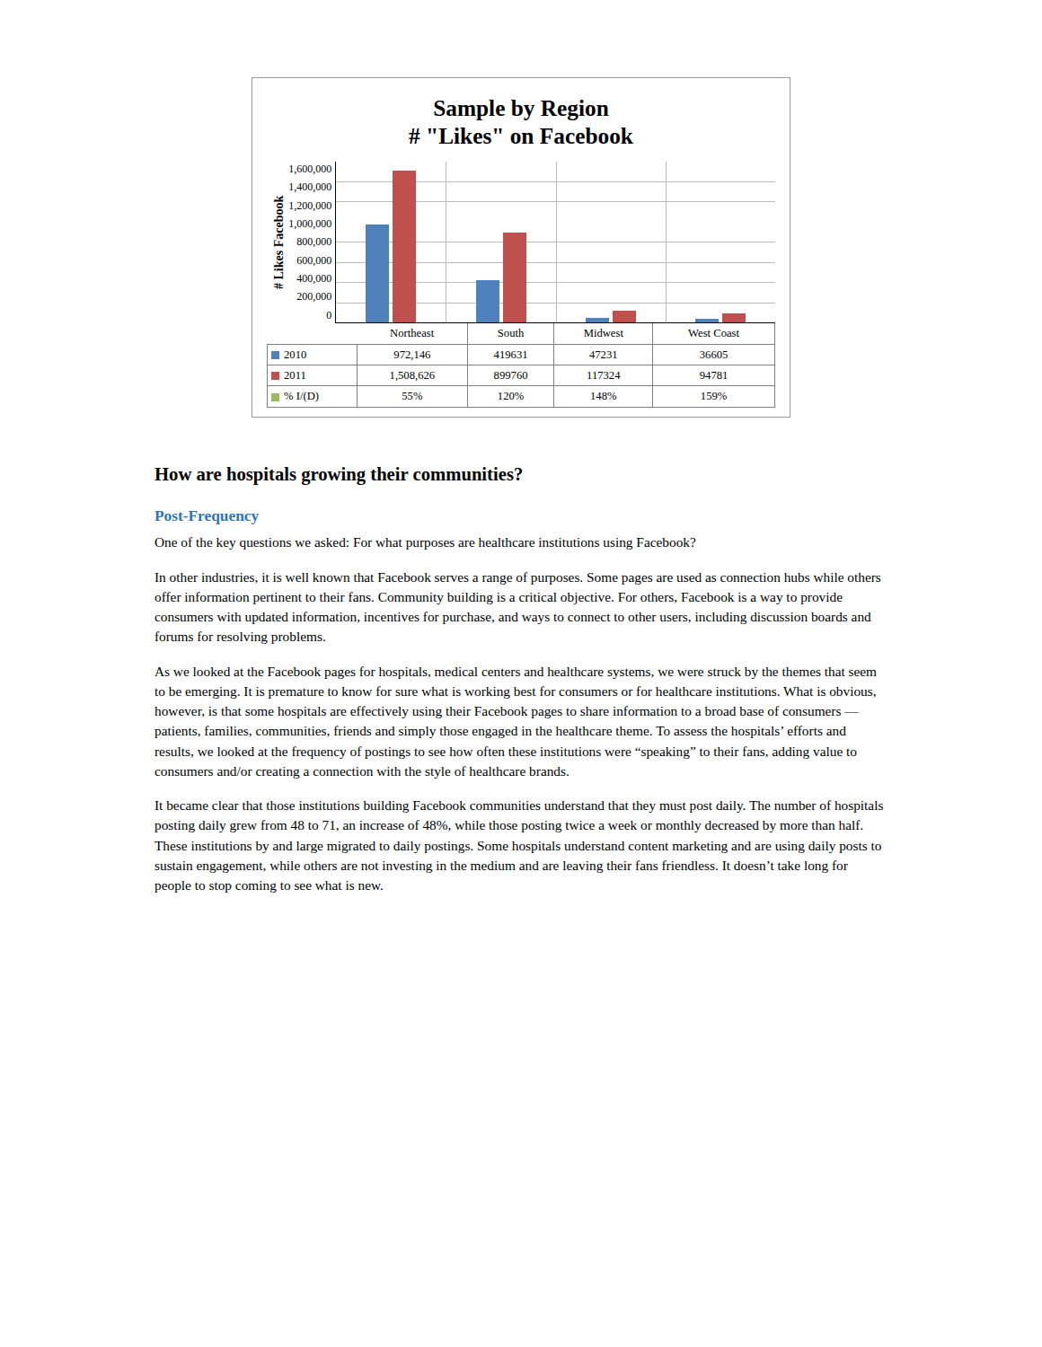Sample by Region
# "Likes" on Facebook
# Likes Facebook
1,600,000
1,400,000
1,200,000
1,000,000
800,000
600,000
400,000
200,000
0
| | Northeast | South | Midwest | West Coast |
| 2010 | 972,146 | 419631 | 47231 | 36605 |
| 2011 | 1,508,626 | 899760 | 117324 | 94781 |
| % I/(D) | 55% | 120% | 148% | 159% |
How are hospitals growing their communities?
Post-Frequency
One of the key questions we asked: For what purposes are healthcare institutions using Facebook?
In other industries, it is well known that Facebook serves a range of purposes. Some pages are used as connection hubs while others offer information pertinent to their fans. Community building is a critical objective. For others, Facebook is a way to provide consumers with updated information, incentives for purchase, and ways to connect to other users, including discussion boards and forums for resolving problems.
As we looked at the Facebook pages for hospitals, medical centers and healthcare systems, we were struck by the themes that seem to be emerging. It is premature to know for sure what is working best for consumers or for healthcare institutions. What is obvious, however, is that some hospitals are effectively using their Facebook pages to share information to a broad base of consumers — patients, families, communities, friends and simply those engaged in the healthcare theme. To assess the hospitals’ efforts and results, we looked at the frequency of postings to see how often these institutions were “speaking” to their fans, adding value to consumers and/or creating a connection with the style of healthcare brands.
It became clear that those institutions building Facebook communities understand that they must post daily. The number of hospitals posting daily grew from 48 to 71, an increase of 48%, while those posting twice a week or monthly decreased by more than half. These institutions by and large migrated to daily postings. Some hospitals understand content marketing and are using daily posts to sustain engagement, while others are not investing in the medium and are leaving their fans friendless. It doesn’t take long for people to stop coming to see what is new.